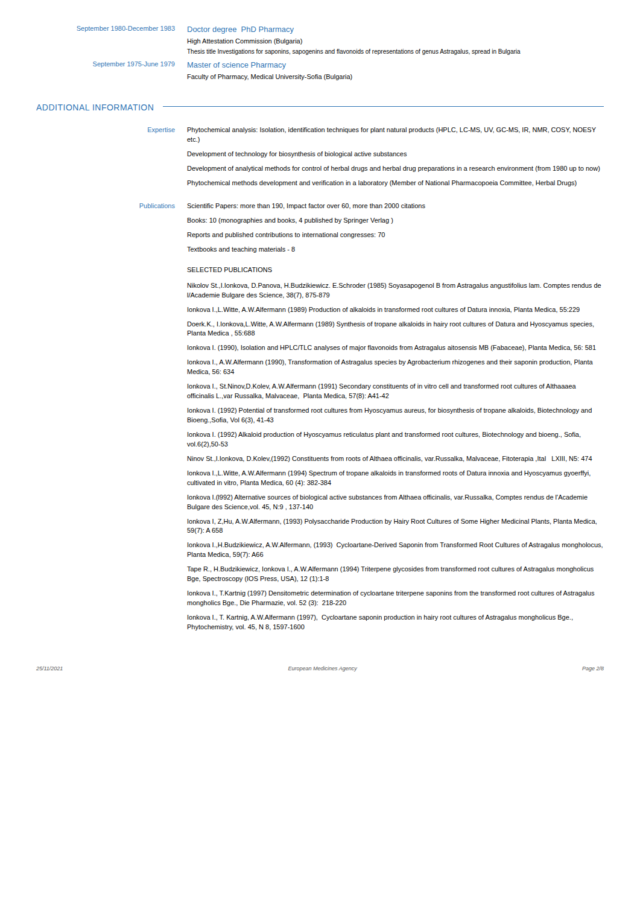September 1980-December 1983
Doctor degree PhD Pharmacy
High Attestation Commission (Bulgaria)
Thesis title Investigations for saponins, sapogenins and flavonoids of representations of genus Astragalus, spread in Bulgaria
September 1975-June 1979
Master of science Pharmacy
Faculty of Pharmacy, Medical University-Sofia (Bulgaria)
ADDITIONAL INFORMATION
Expertise
Phytochemical analysis: Isolation, identification techniques for plant natural products (HPLC, LC-MS, UV, GC-MS, IR, NMR, COSY, NOESY etc.)
Development of technology for biosynthesis of biological active substances
Development of analytical methods for control of herbal drugs and herbal drug preparations in a research environment (from 1980 up to now)
Phytochemical methods development and verification in a laboratory (Member of National Pharmacopoeia Committee, Herbal Drugs)
Publications
Scientific Papers: more than 190, Impact factor over 60, more than 2000 citations
Books: 10 (monographies and books, 4 published by Springer Verlag )
Reports and published contributions to international congresses: 70
Textbooks and teaching materials - 8
SELECTED PUBLICATIONS
Nikolov St.,I.Ionkova, D.Panova, H.Budzikiewicz. E.Schroder (1985) Soyasapogenol B from Astragalus angustifolius lam. Comptes rendus de l/Academie Bulgare des Science, 38(7), 875-879
Ionkova I.,L.Witte, A.W.Alfermann (1989) Production of alkaloids in transformed root cultures of Datura innoxia, Planta Medica, 55:229
Doerk.K., I.Ionkova,L.Witte, A.W.Alfermann (1989) Synthesis of tropane alkaloids in hairy root cultures of Datura and Hyoscyamus species, Planta Medica , 55:688
Ionkova I. (1990), Isolation and HPLC/TLC analyses of major flavonoids from Astragalus aitosensis MB (Fabaceae), Planta Medica, 56: 581
Ionkova I., A.W.Alfermann (1990), Transformation of Astragalus species by Agrobacterium rhizogenes and their saponin production, Planta Medica, 56: 634
Ionkova I., St.Ninov,D.Kolev, A.W.Alfermann (1991) Secondary constituents of in vitro cell and transformed root cultures of Althaaaea officinalis L.,var Russalka, Malvaceae, Planta Medica, 57(8): A41-42
Ionkova I. (1992) Potential of transformed root cultures from Hyoscyamus aureus, for biosynthesis of tropane alkaloids, Biotechnology and Bioeng.,Sofia, Vol 6(3), 41-43
Ionkova I. (1992) Alkaloid production of Hyoscyamus reticulatus plant and transformed root cultures, Biotechnology and bioeng., Sofia, vol.6(2),50-53
Ninov St.,I.Ionkova, D.Kolev,(1992) Constituents from roots of Althaea officinalis, var.Russalka, Malvaceae, Fitoterapia ,Ital LXIII, N5: 474
Ionkova I.,L.Witte, A.W.Alfermann (1994) Spectrum of tropane alkaloids in transformed roots of Datura innoxia and Hyoscyamus gyoerffyi, cultivated in vitro, Planta Medica, 60 (4): 382-384
Ionkova I.(l992) Alternative sources of biological active substances from Althaea officinalis, var.Russalka, Comptes rendus de l'Academie Bulgare des Science,vol. 45, N:9 , 137-140
Ionkova I, Z,Hu, A.W.Alfermann, (1993) Polysaccharide Production by Hairy Root Cultures of Some Higher Medicinal Plants, Planta Medica, 59(7): A 658
Ionkova I.,H.Budzikiewicz, A.W.Alfermann, (1993) Cycloartane-Derived Saponin from Transformed Root Cultures of Astragalus mongholocus, Planta Medica, 59(7): A66
Tape R., H.Budzikiewicz, Ionkova I., A.W.Alfermann (1994) Triterpene glycosides from transformed root cultures of Astragalus mongholicus Bge, Spectroscopy (IOS Press, USA), 12 (1):1-8
Ionkova I., T.Kartnig (1997) Densitometric determination of cycloartane triterpene saponins from the transformed root cultures of Astragalus mongholics Bge., Die Pharmazie, vol. 52 (3): 218-220
Ionkova I., T. Kartnig, A.W.Alfermann (1997), Cycloartane saponin production in hairy root cultures of Astragalus mongholicus Bge., Phytochemistry, vol. 45, N 8, 1597-1600
25/11/2021
European Medicines Agency
Page 2/8